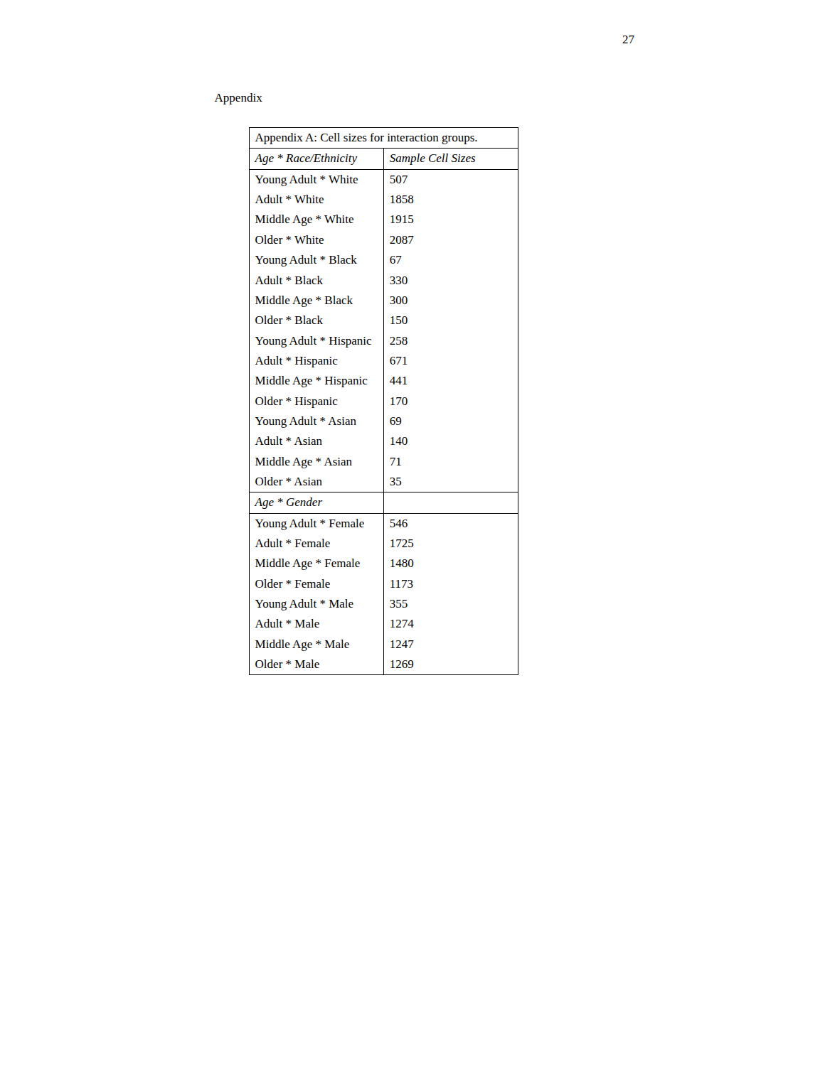27
Appendix
| Appendix A: Cell sizes for interaction groups. |
| Age * Race/Ethnicity | Sample Cell Sizes |
| Young Adult * White | 507 |
| Adult * White | 1858 |
| Middle Age * White | 1915 |
| Older * White | 2087 |
| Young Adult * Black | 67 |
| Adult * Black | 330 |
| Middle Age * Black | 300 |
| Older * Black | 150 |
| Young Adult * Hispanic | 258 |
| Adult * Hispanic | 671 |
| Middle Age * Hispanic | 441 |
| Older * Hispanic | 170 |
| Young Adult * Asian | 69 |
| Adult * Asian | 140 |
| Middle Age * Asian | 71 |
| Older * Asian | 35 |
| Age * Gender | |
| Young Adult * Female | 546 |
| Adult * Female | 1725 |
| Middle Age * Female | 1480 |
| Older * Female | 1173 |
| Young Adult * Male | 355 |
| Adult * Male | 1274 |
| Middle Age * Male | 1247 |
| Older * Male | 1269 |